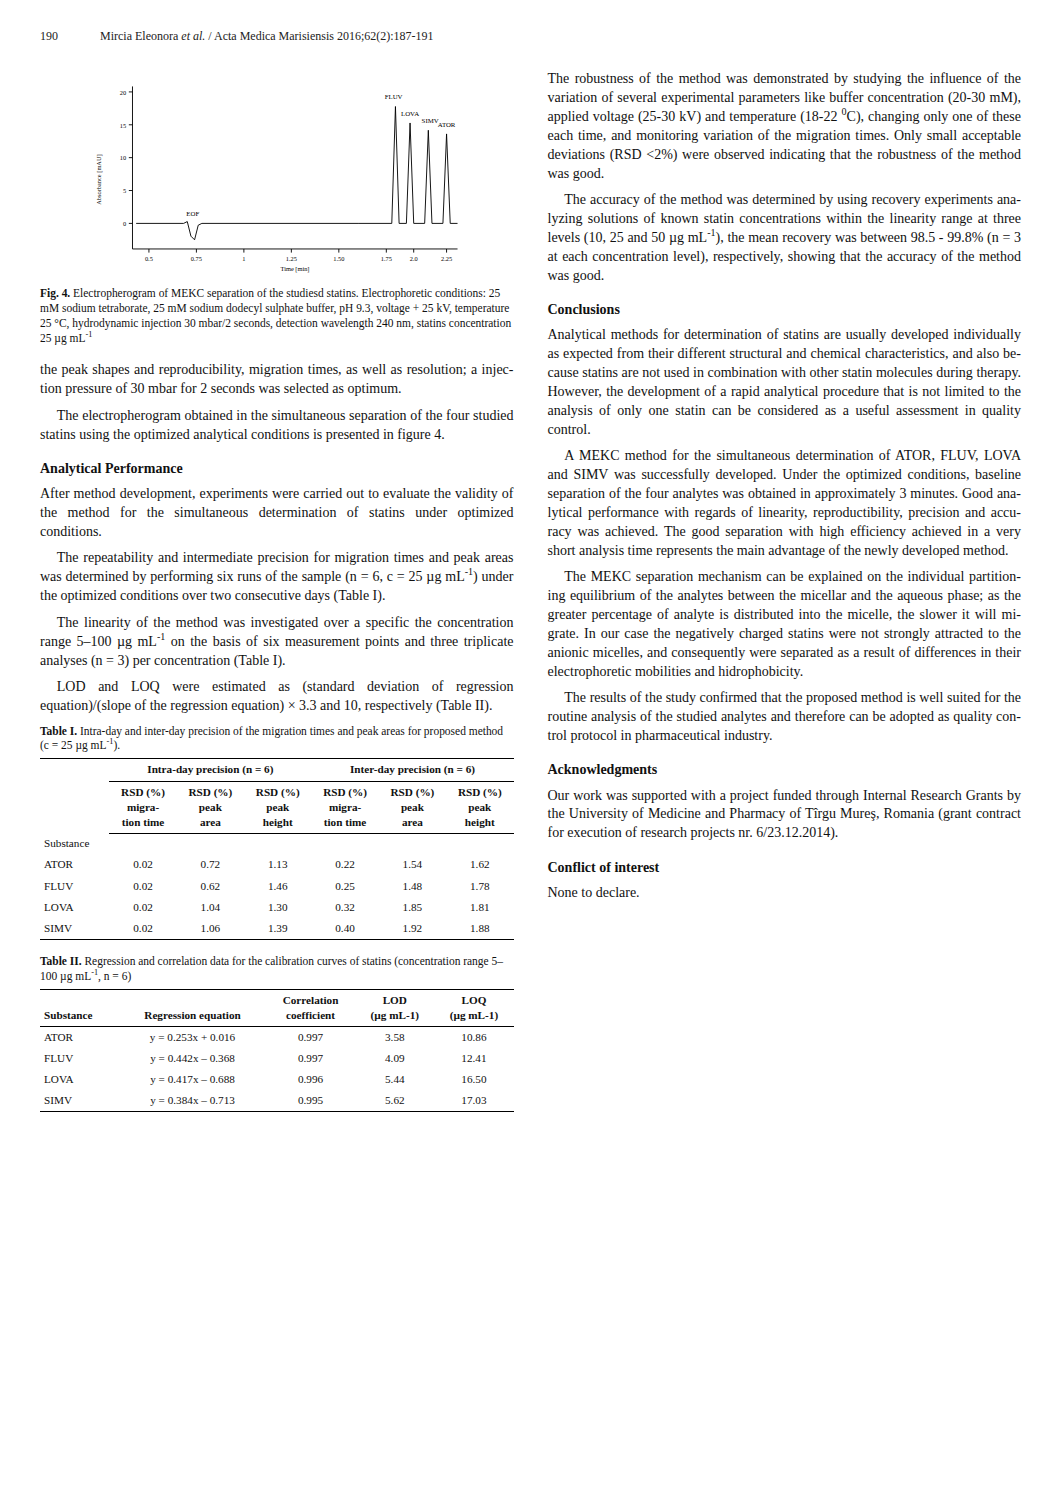190 Mircia Eleonora et al. / Acta Medica Marisiensis 2016;62(2):187-191
20 15 10 5 0 Absorbance [mAU] 0.5 0.75 1 1.25 1.50 1.75 2.0 2.25 Time [min] FLUV LOVA SIMV ATOR EOF
Fig. 4. Electropherogram of MEKC separation of the studiesd statins. Electrophoretic conditions: 25 mM sodium tetraborate, 25 mM sodium dodecyl sulphate buffer, pH 9.3, voltage + 25 kV, temperature 25 °C, hydrodynamic injection 30 mbar/2 seconds, detection wavelength 240 nm, statins concentration 25 µg mL-1
the peak shapes and reproducibility, migration times, as well as resolution; a injection pressure of 30 mbar for 2 seconds was selected as optimum.
The electropherogram obtained in the simultaneous separation of the four studied statins using the optimized analytical conditions is presented in figure 4.
Analytical Performance
After method development, experiments were carried out to evaluate the validity of the method for the simultaneous determination of statins under optimized conditions.
The repeatability and intermediate precision for migration times and peak areas was determined by performing six runs of the sample (n = 6, c = 25 µg mL-1) under the optimized conditions over two consecutive days (Table I).
The linearity of the method was investigated over a specific the concentration range 5–100 µg mL-1 on the basis of six measurement points and three triplicate analyses (n = 3) per concentration (Table I).
LOD and LOQ were estimated as (standard deviation of regression equation)/(slope of the regression equation) × 3.3 and 10, respectively (Table II).
Table I. Intra-day and inter-day precision of the migration times and peak areas for proposed method (c = 25 µg mL -1 ).
| | Intra-day precision (n = 6) | Inter-day precision (n = 6) |
| --- | --- | --- |
| RSD (%) migra- tion time | RSD (%) peak area | RSD (%) peak height | RSD (%) migra- tion time | RSD (%) peak area | RSD (%) peak height |
| Substance | |
| ATOR | 0.02 | 0.72 | 1.13 | 0.22 | 1.54 | 1.62 |
| FLUV | 0.02 | 0.62 | 1.46 | 0.25 | 1.48 | 1.78 |
| LOVA | 0.02 | 1.04 | 1.30 | 0.32 | 1.85 | 1.81 |
| SIMV | 0.02 | 1.06 | 1.39 | 0.40 | 1.92 | 1.88 |
Table II. Regression and correlation data for the calibration curves of statins (concentration range 5–100 µg mL -1 , n = 6)
| Substance | Regression equation | Correlation coefficient | LOD (µg mL-1) | LOQ (µg mL-1) |
| --- | --- | --- | --- | --- |
| ATOR | y = 0.253x + 0.016 | 0.997 | 3.58 | 10.86 |
| FLUV | y = 0.442x – 0.368 | 0.997 | 4.09 | 12.41 |
| LOVA | y = 0.417x – 0.688 | 0.996 | 5.44 | 16.50 |
| SIMV | y = 0.384x – 0.713 | 0.995 | 5.62 | 17.03 |
The robustness of the method was demonstrated by studying the influence of the variation of several experimental parameters like buffer concentration (20-30 mM), applied voltage (25-30 kV) and temperature (18-22 0C), changing only one of these each time, and monitoring variation of the migration times. Only small acceptable deviations (RSD <2%) were observed indicating that the robustness of the method was good.
The accuracy of the method was determined by using recovery experiments analyzing solutions of known statin concentrations within the linearity range at three levels (10, 25 and 50 µg mL-1), the mean recovery was between 98.5 - 99.8% (n = 3 at each concentration level), respectively, showing that the accuracy of the method was good.
Conclusions
Analytical methods for determination of statins are usually developed individually as expected from their different structural and chemical characteristics, and also because statins are not used in combination with other statin molecules during therapy. However, the development of a rapid analytical procedure that is not limited to the analysis of only one statin can be considered as a useful assessment in quality control.
A MEKC method for the simultaneous determination of ATOR, FLUV, LOVA and SIMV was successfully developed. Under the optimized conditions, baseline separation of the four analytes was obtained in approximately 3 minutes. Good analytical performance with regards of linearity, reproductibility, precision and accuracy was achieved. The good separation with high efficiency achieved in a very short analysis time represents the main advantage of the newly developed method.
The MEKC separation mechanism can be explained on the individual partitioning equilibrium of the analytes between the micellar and the aqueous phase; as the greater percentage of analyte is distributed into the micelle, the slower it will migrate. In our case the negatively charged statins were not strongly attracted to the anionic micelles, and consequently were separated as a result of differences in their electrophoretic mobilities and hidrophobicity.
The results of the study confirmed that the proposed method is well suited for the routine analysis of the studied analytes and therefore can be adopted as quality control protocol in pharmaceutical industry.
Acknowledgments
Our work was supported with a project funded through Internal Research Grants by the University of Medicine and Pharmacy of Tîrgu Mureş, Romania (grant contract for execution of research projects nr. 6/23.12.2014).
Conflict of interest
None to declare.